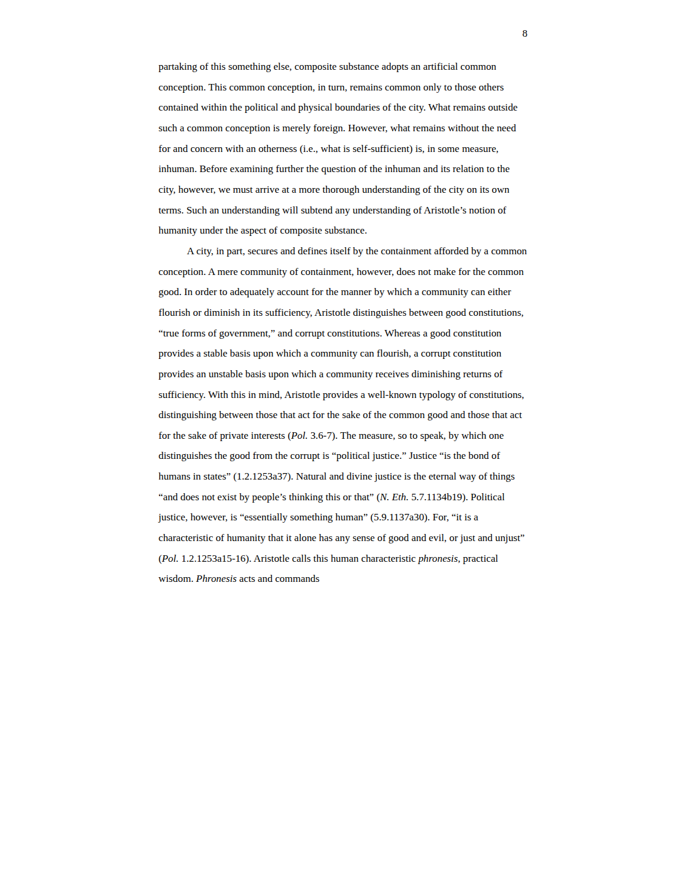8
partaking of this something else, composite substance adopts an artificial common conception. This common conception, in turn, remains common only to those others contained within the political and physical boundaries of the city. What remains outside such a common conception is merely foreign. However, what remains without the need for and concern with an otherness (i.e., what is self-sufficient) is, in some measure, inhuman. Before examining further the question of the inhuman and its relation to the city, however, we must arrive at a more thorough understanding of the city on its own terms. Such an understanding will subtend any understanding of Aristotle’s notion of humanity under the aspect of composite substance.
A city, in part, secures and defines itself by the containment afforded by a common conception. A mere community of containment, however, does not make for the common good. In order to adequately account for the manner by which a community can either flourish or diminish in its sufficiency, Aristotle distinguishes between good constitutions, “true forms of government,” and corrupt constitutions. Whereas a good constitution provides a stable basis upon which a community can flourish, a corrupt constitution provides an unstable basis upon which a community receives diminishing returns of sufficiency. With this in mind, Aristotle provides a well-known typology of constitutions, distinguishing between those that act for the sake of the common good and those that act for the sake of private interests (Pol. 3.6-7). The measure, so to speak, by which one distinguishes the good from the corrupt is “political justice.” Justice “is the bond of humans in states” (1.2.1253a37). Natural and divine justice is the eternal way of things “and does not exist by people’s thinking this or that” (N. Eth. 5.7.1134b19). Political justice, however, is “essentially something human” (5.9.1137a30). For, “it is a characteristic of humanity that it alone has any sense of good and evil, or just and unjust” (Pol. 1.2.1253a15-16). Aristotle calls this human characteristic phronesis, practical wisdom. Phronesis acts and commands